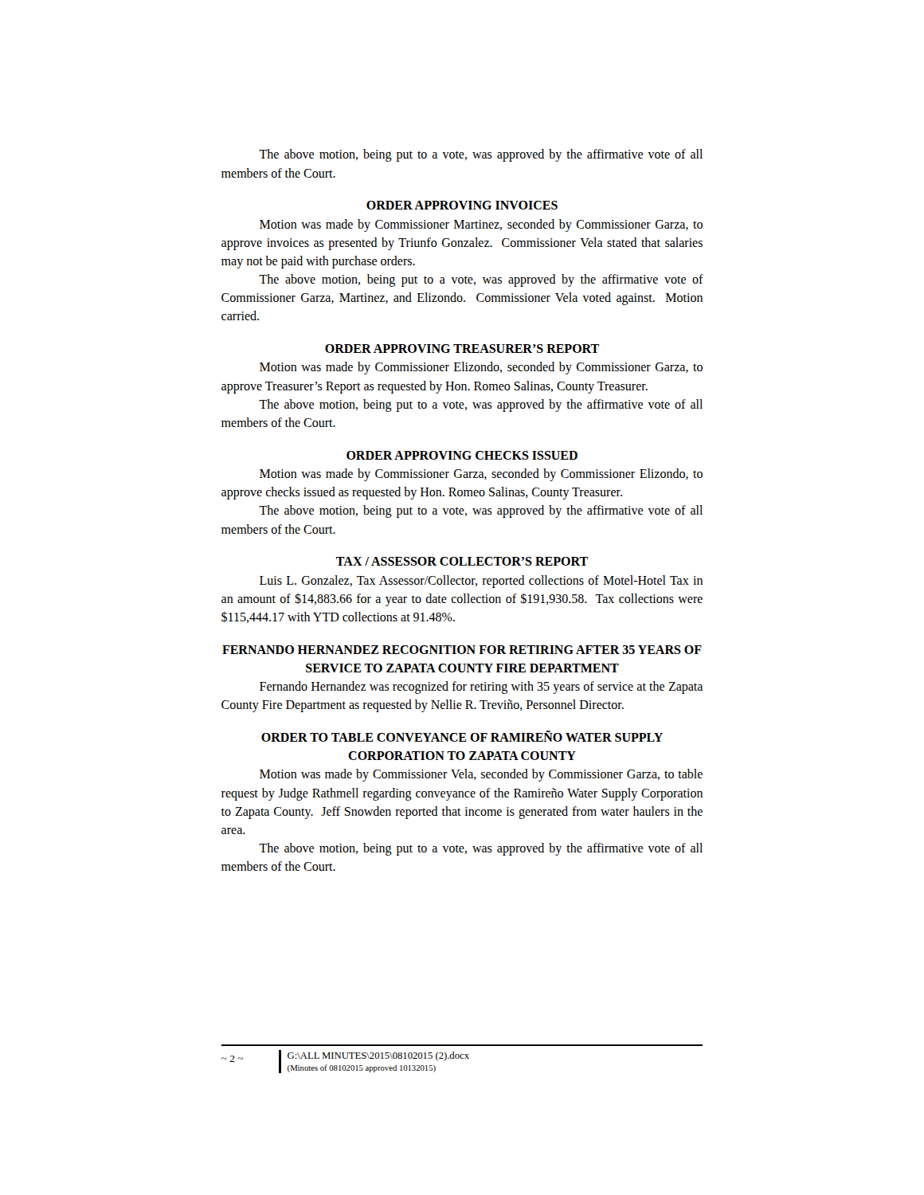The above motion, being put to a vote, was approved by the affirmative vote of all members of the Court.
Order Approving Invoices
Motion was made by Commissioner Martinez, seconded by Commissioner Garza, to approve invoices as presented by Triunfo Gonzalez. Commissioner Vela stated that salaries may not be paid with purchase orders.
The above motion, being put to a vote, was approved by the affirmative vote of Commissioner Garza, Martinez, and Elizondo. Commissioner Vela voted against. Motion carried.
Order Approving Treasurer’s Report
Motion was made by Commissioner Elizondo, seconded by Commissioner Garza, to approve Treasurer’s Report as requested by Hon. Romeo Salinas, County Treasurer.
The above motion, being put to a vote, was approved by the affirmative vote of all members of the Court.
Order Approving Checks Issued
Motion was made by Commissioner Garza, seconded by Commissioner Elizondo, to approve checks issued as requested by Hon. Romeo Salinas, County Treasurer.
The above motion, being put to a vote, was approved by the affirmative vote of all members of the Court.
Tax / Assessor Collector’s Report
Luis L. Gonzalez, Tax Assessor/Collector, reported collections of Motel-Hotel Tax in an amount of $14,883.66 for a year to date collection of $191,930.58. Tax collections were $115,444.17 with YTD collections at 91.48%.
Fernando Hernandez Recognition for Retiring After 35 Years of Service to Zapata County Fire Department
Fernando Hernandez was recognized for retiring with 35 years of service at the Zapata County Fire Department as requested by Nellie R. Treviño, Personnel Director.
Order to Table Conveyance of Ramireño Water Supply Corporation to Zapata County
Motion was made by Commissioner Vela, seconded by Commissioner Garza, to table request by Judge Rathmell regarding conveyance of the Ramireño Water Supply Corporation to Zapata County. Jeff Snowden reported that income is generated from water haulers in the area.
The above motion, being put to a vote, was approved by the affirmative vote of all members of the Court.
~ 2 ~
G:\ALL MINUTES\2015\08102015 (2).docx
(Minutes of 08102015 approved 10132015)